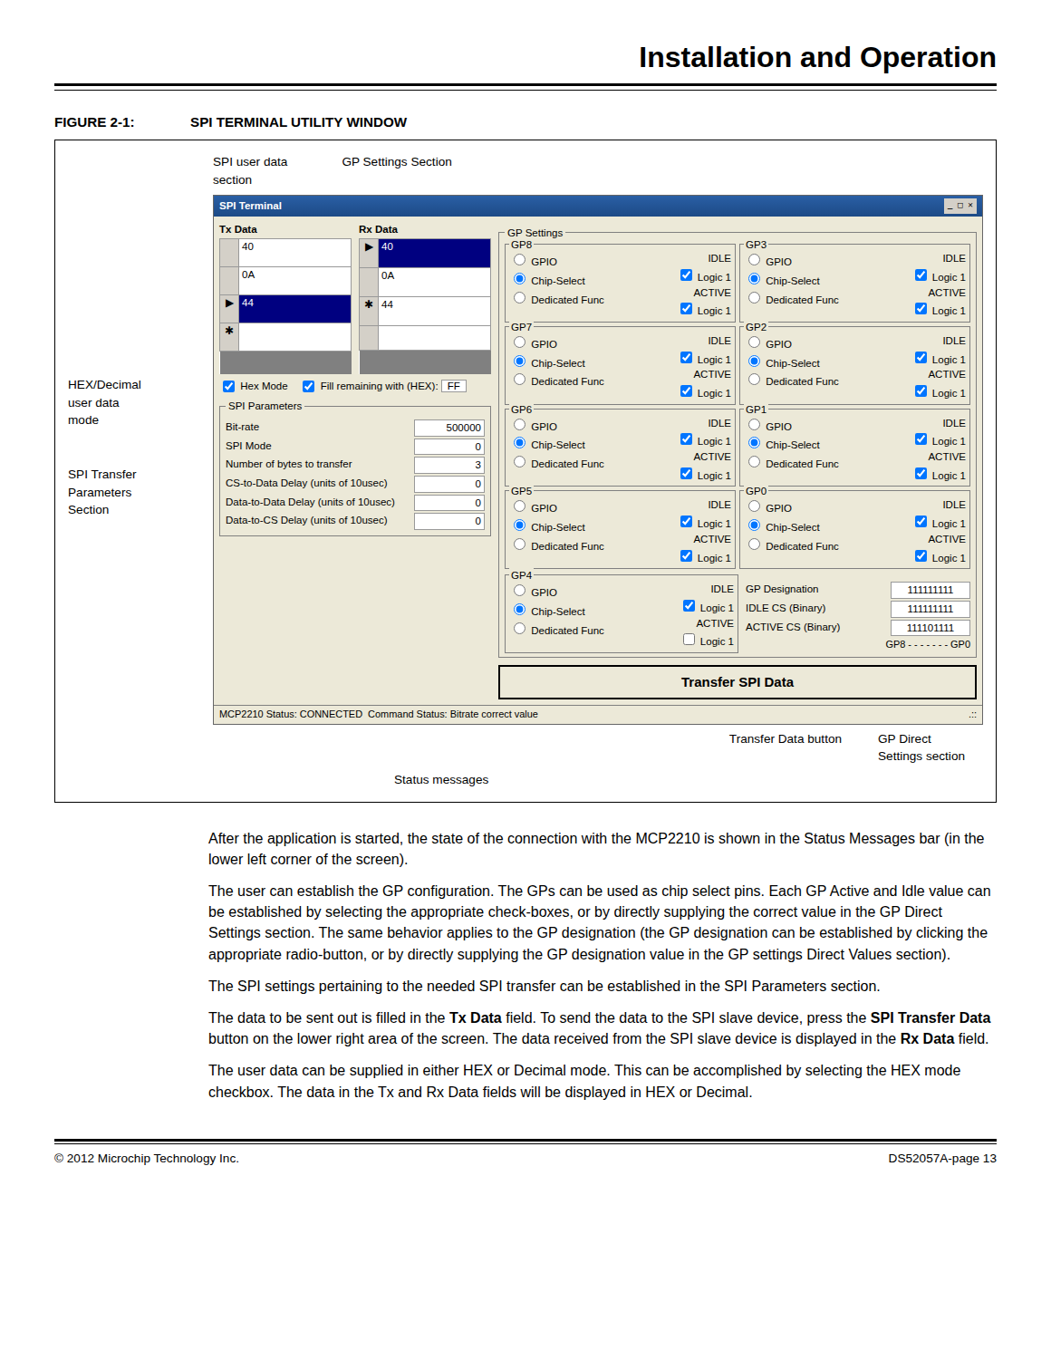Installation and Operation
FIGURE 2-1: SPI TERMINAL UTILITY WINDOW
SPI user data
section
GP Settings Section
HEX/Decimal
user data
mode
SPI Transfer
Parameters
Section
SPI Terminal _ □ ✕
Tx Data
| | 40 |
| | 0A |
| ▶ | 44 |
| ✱ | |
Rx Data
| ▶ | 40 |
| | 0A |
| ✱ | 44 |
Hex Mode Fill remaining with (HEX): FF
SPI Parameters
Bit-rate 500000
SPI Mode 0
Number of bytes to transfer 3
CS-to-Data Delay (units of 10usec) 0
Data-to-Data Delay (units of 10usec) 0
Data-to-CS Delay (units of 10usec) 0
GP Settings
GP8
GPIO
Chip-Select
Dedicated Func
IDLE
Logic 1
ACTIVE
Logic 1
GP3
GPIO
Chip-Select
Dedicated Func
IDLE
Logic 1
ACTIVE
Logic 1
GP7
GPIO
Chip-Select
Dedicated Func
IDLE
Logic 1
ACTIVE
Logic 1
GP2
GPIO
Chip-Select
Dedicated Func
IDLE
Logic 1
ACTIVE
Logic 1
GP6
GPIO
Chip-Select
Dedicated Func
IDLE
Logic 1
ACTIVE
Logic 1
GP1
GPIO
Chip-Select
Dedicated Func
IDLE
Logic 1
ACTIVE
Logic 1
GP5
GPIO
Chip-Select
Dedicated Func
IDLE
Logic 1
ACTIVE
Logic 1
GP0
GPIO
Chip-Select
Dedicated Func
IDLE
Logic 1
ACTIVE
Logic 1
GP4
GPIO
Chip-Select
Dedicated Func
IDLE
Logic 1
ACTIVE
Logic 1
GP Designation 111111111
IDLE CS (Binary) 111111111
ACTIVE CS (Binary) 111101111
GP8 - - - - - - - GP0
Transfer SPI Data
MCP2210 Status: CONNECTED Command Status: Bitrate correct value .::
Transfer Data button
GP Direct
Settings section
Status messages
After the application is started, the state of the connection with the MCP2210 is shown in the Status Messages bar (in the lower left corner of the screen).
The user can establish the GP configuration. The GPs can be used as chip select pins. Each GP Active and Idle value can be established by selecting the appropriate check-boxes, or by directly supplying the correct value in the GP Direct Settings section. The same behavior applies to the GP designation (the GP designation can be established by clicking the appropriate radio-button, or by directly supplying the GP designation value in the GP settings Direct Values section).
The SPI settings pertaining to the needed SPI transfer can be established in the SPI Parameters section.
The data to be sent out is filled in the Tx Data field. To send the data to the SPI slave device, press the SPI Transfer Data button on the lower right area of the screen. The data received from the SPI slave device is displayed in the Rx Data field.
The user data can be supplied in either HEX or Decimal mode. This can be accomplished by selecting the HEX mode checkbox. The data in the Tx and Rx Data fields will be displayed in HEX or Decimal.
© 2012 Microchip Technology Inc. DS52057A-page 13